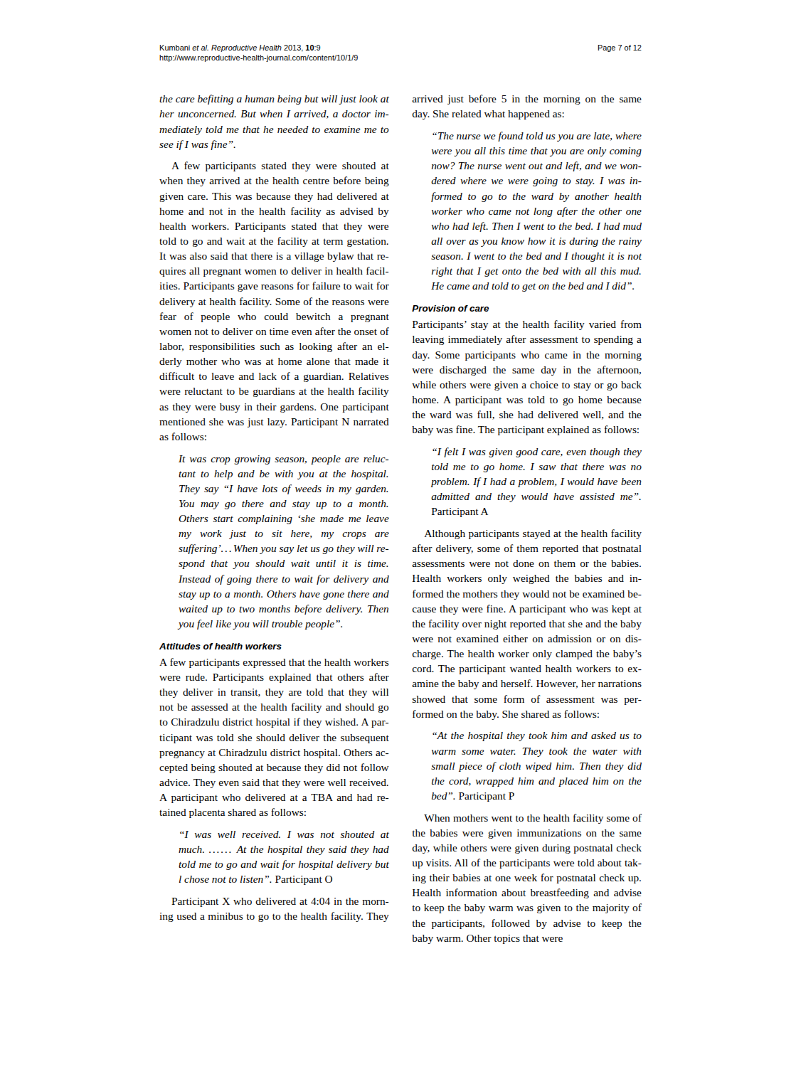Kumbani et al. Reproductive Health 2013, 10:9
http://www.reproductive-health-journal.com/content/10/1/9
Page 7 of 12
the care befitting a human being but will just look at her unconcerned. But when I arrived, a doctor immediately told me that he needed to examine me to see if I was fine”.
A few participants stated they were shouted at when they arrived at the health centre before being given care. This was because they had delivered at home and not in the health facility as advised by health workers. Participants stated that they were told to go and wait at the facility at term gestation. It was also said that there is a village bylaw that requires all pregnant women to deliver in health facilities. Participants gave reasons for failure to wait for delivery at health facility. Some of the reasons were fear of people who could bewitch a pregnant women not to deliver on time even after the onset of labor, responsibilities such as looking after an elderly mother who was at home alone that made it difficult to leave and lack of a guardian. Relatives were reluctant to be guardians at the health facility as they were busy in their gardens. One participant mentioned she was just lazy. Participant N narrated as follows:
It was crop growing season, people are reluctant to help and be with you at the hospital. They say “I have lots of weeds in my garden. You may go there and stay up to a month. Others start complaining ‘she made me leave my work just to sit here, my crops are suffering’... When you say let us go they will respond that you should wait until it is time. Instead of going there to wait for delivery and stay up to a month. Others have gone there and waited up to two months before delivery. Then you feel like you will trouble people”.
Attitudes of health workers
A few participants expressed that the health workers were rude. Participants explained that others after they deliver in transit, they are told that they will not be assessed at the health facility and should go to Chiradzulu district hospital if they wished. A participant was told she should deliver the subsequent pregnancy at Chiradzulu district hospital. Others accepted being shouted at because they did not follow advice. They even said that they were well received. A participant who delivered at a TBA and had retained placenta shared as follows:
“I was well received. I was not shouted at much. ...... At the hospital they said they had told me to go and wait for hospital delivery but l chose not to listen”. Participant O
Participant X who delivered at 4:04 in the morning used a minibus to go to the health facility. They arrived just before 5 in the morning on the same day. She related what happened as:
“The nurse we found told us you are late, where were you all this time that you are only coming now? The nurse went out and left, and we wondered where we were going to stay. I was informed to go to the ward by another health worker who came not long after the other one who had left. Then I went to the bed. I had mud all over as you know how it is during the rainy season. I went to the bed and I thought it is not right that I get onto the bed with all this mud. He came and told to get on the bed and I did”.
Provision of care
Participants’ stay at the health facility varied from leaving immediately after assessment to spending a day. Some participants who came in the morning were discharged the same day in the afternoon, while others were given a choice to stay or go back home. A participant was told to go home because the ward was full, she had delivered well, and the baby was fine. The participant explained as follows:
“I felt I was given good care, even though they told me to go home. I saw that there was no problem. If I had a problem, I would have been admitted and they would have assisted me”. Participant A
Although participants stayed at the health facility after delivery, some of them reported that postnatal assessments were not done on them or the babies. Health workers only weighed the babies and informed the mothers they would not be examined because they were fine. A participant who was kept at the facility over night reported that she and the baby were not examined either on admission or on discharge. The health worker only clamped the baby’s cord. The participant wanted health workers to examine the baby and herself. However, her narrations showed that some form of assessment was performed on the baby. She shared as follows:
“At the hospital they took him and asked us to warm some water. They took the water with small piece of cloth wiped him. Then they did the cord, wrapped him and placed him on the bed”. Participant P
When mothers went to the health facility some of the babies were given immunizations on the same day, while others were given during postnatal check up visits. All of the participants were told about taking their babies at one week for postnatal check up. Health information about breastfeeding and advise to keep the baby warm was given to the majority of the participants, followed by advise to keep the baby warm. Other topics that were